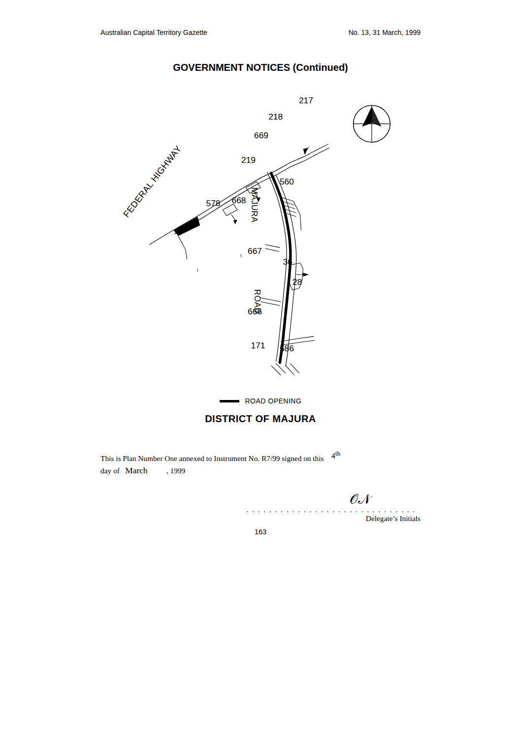Australian Capital Territory Gazette
No. 13, 31 March, 1999
GOVERNMENT NOTICES (Continued)
217 218 669 219 560 578 668 667 36 28 666 171 586 FEDERAL HIGHWAY MAJURA ROAD
ROAD OPENING
DISTRICT OF MAJURA
This is Plan Number One annexed to Instrument No. R7/99 signed on this 4th
day of March , 1999
𝒪𝒩 . . . . . . . . . . . . . . . . . . . . . . . . . . . . . .
Delegate’s Initials
163